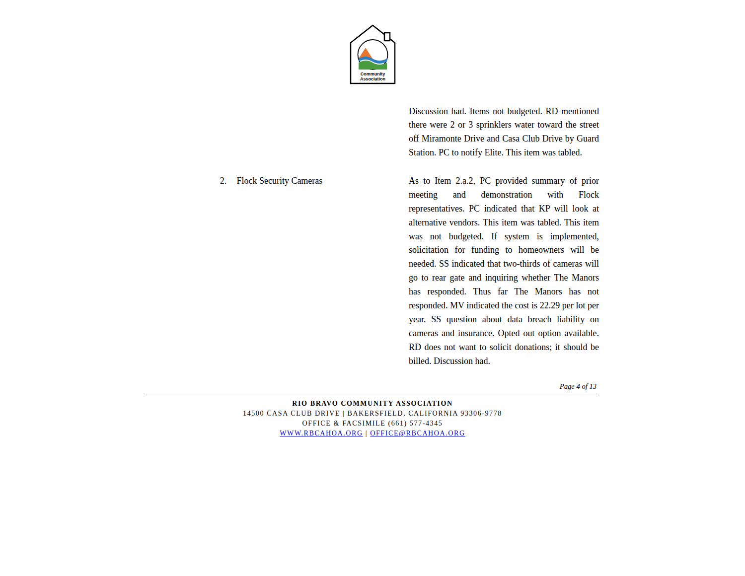Community Association
Discussion had. Items not budgeted. RD mentioned there were 2 or 3 sprinklers water toward the street off Miramonte Drive and Casa Club Drive by Guard Station. PC to notify Elite. This item was tabled.
2. Flock Security Cameras
As to Item 2.a.2, PC provided summary of prior meeting and demonstration with Flock representatives. PC indicated that KP will look at alternative vendors. This item was tabled. This item was not budgeted. If system is implemented, solicitation for funding to homeowners will be needed. SS indicated that two-thirds of cameras will go to rear gate and inquiring whether The Manors has responded. Thus far The Manors has not responded. MV indicated the cost is 22.29 per lot per year. SS question about data breach liability on cameras and insurance. Opted out option available. RD does not want to solicit donations; it should be billed. Discussion had.
Page 4 of 13
RIO BRAVO COMMUNITY ASSOCIATION
14500 CASA CLUB DRIVE | BAKERSFIELD, CALIFORNIA 93306-9778
OFFICE & FACSIMILE (661) 577-4345
WWW.RBCAHOA.ORG | OFFICE@RBCAHOA.ORG